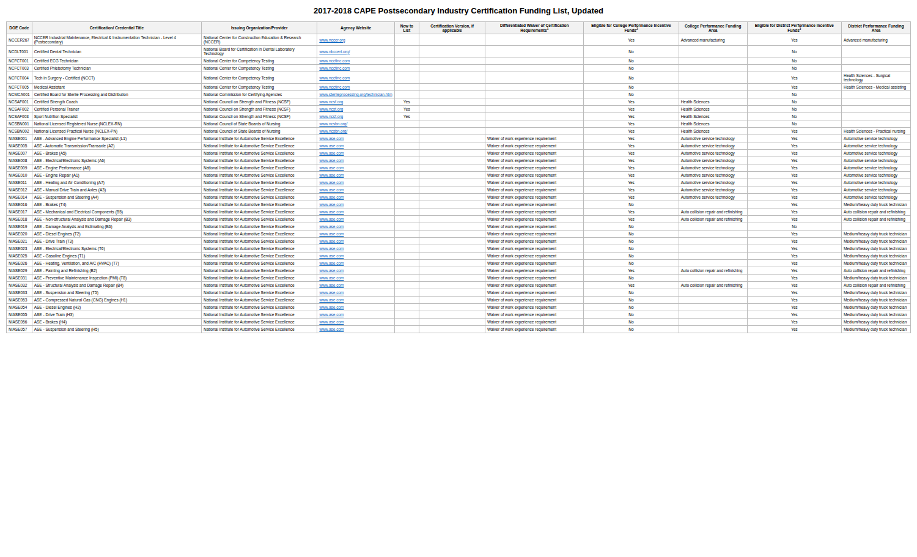2017-2018 CAPE Postsecondary Industry Certification Funding List, Updated
| DOE Code | Certification/ Credential Title | Issuing Organization/Provider | Agency Website | New to List | Certification Version, if applicable | Differentiated Waiver of Certification Requirements 1 | Eligible for College Performance Incentive Funds 2 | College Performance Funding Area | Eligible for District Performance Incentive Funds 3 | District Performance Funding Area |
| --- | --- | --- | --- | --- | --- | --- | --- | --- | --- | --- |
| NCCER267 | NCCER Industrial Maintenance, Electrical & Instrumentation Technician - Level 4 (Postsecondary) | National Center for Construction Education & Research (NCCER) | www.nccer.org | | | | Yes | Advanced manufacturing | Yes | Advanced manufacturing |
| NCDLT001 | Certified Dental Technician | National Board for Certification in Dental Laboratory Technology | www.nbccert.org/ | | | | No | | No | |
| NCFCT001 | Certified ECG Technician | National Center for Competency Testing | www.ncctinc.com | | | | No | | No | |
| NCFCT003 | Certified Phlebotomy Technician | National Center for Competency Testing | www.ncctinc.com | | | | No | | No | |
| NCFCT004 | Tech in Surgery - Certified (NCCT) | National Center for Competency Testing | www.ncctinc.com | | | | No | | Yes | Health Sciences - Surgical technology |
| NCFCT005 | Medical Assistant | National Center for Competency Testing | www.ncctinc.com | | | | No | | Yes | Health Sciences - Medical assisting |
| NCMCA001 | Certified Board for Sterile Processing and Distribution | National Commission for Certifying Agencies | www.sterileprocessing.org/technician.htm | | | | No | | No | |
| NCSAF001 | Certified Strength Coach | National Council on Strength and Fitness (NCSF) | www.ncsf.org | Yes | | | Yes | Health Sciences | No | |
| NCSAF002 | Certified Personal Trainer | National Council on Strength and Fitness (NCSF) | www.ncsf.org | Yes | | | Yes | Health Sciences | No | |
| NCSAF003 | Sport Nutrition Specialist | National Council on Strength and Fitness (NCSF) | www.ncsf.org | Yes | | | Yes | Health Sciences | No | |
| NCSBN001 | National Licensed Registered Nurse (NCLEX-RN) | National Council of State Boards of Nursing | www.ncsbn.org/ | | | | Yes | Health Sciences | No | |
| NCSBN002 | National Licensed Practical Nurse (NCLEX-PN) | National Council of State Boards of Nursing | www.ncsbn.org/ | | | | Yes | Health Sciences | Yes | Health Sciences - Practical nursing |
| NIASE001 | ASE - Advanced Engine Performance Specialist (L1) | National Institute for Automotive Service Excellence | www.ase.com | | | Waiver of work experience requirement | Yes | Automotive service technology | Yes | Automotive service technology |
| NIASE005 | ASE - Automatic Transmission/Transaxle (A2) | National Institute for Automotive Service Excellence | www.ase.com | | | Waiver of work experience requirement | Yes | Automotive service technology | Yes | Automotive service technology |
| NIASE007 | ASE - Brakes (A5) | National Institute for Automotive Service Excellence | www.ase.com | | | Waiver of work experience requirement | Yes | Automotive service technology | Yes | Automotive service technology |
| NIASE008 | ASE - Electrical/Electronic Systems (A6) | National Institute for Automotive Service Excellence | www.ase.com | | | Waiver of work experience requirement | Yes | Automotive service technology | Yes | Automotive service technology |
| NIASE009 | ASE - Engine Performance (A8) | National Institute for Automotive Service Excellence | www.ase.com | | | Waiver of work experience requirement | Yes | Automotive service technology | Yes | Automotive service technology |
| NIASE010 | ASE - Engine Repair (A1) | National Institute for Automotive Service Excellence | www.ase.com | | | Waiver of work experience requirement | Yes | Automotive service technology | Yes | Automotive service technology |
| NIASE011 | ASE - Heating and Air Conditioning (A7) | National Institute for Automotive Service Excellence | www.ase.com | | | Waiver of work experience requirement | Yes | Automotive service technology | Yes | Automotive service technology |
| NIASE012 | ASE - Manual Drive Train and Axles (A3) | National Institute for Automotive Service Excellence | www.ase.com | | | Waiver of work experience requirement | Yes | Automotive service technology | Yes | Automotive service technology |
| NIASE014 | ASE - Suspension and Steering (A4) | National Institute for Automotive Service Excellence | www.ase.com | | | Waiver of work experience requirement | Yes | Automotive service technology | Yes | Automotive service technology |
| NIASE016 | ASE - Brakes (T4) | National Institute for Automotive Service Excellence | www.ase.com | | | Waiver of work experience requirement | No | | Yes | Medium/heavy duty truck technician |
| NIASE017 | ASE - Mechanical and Electrical Components (B5) | National Institute for Automotive Service Excellence | www.ase.com | | | Waiver of work experience requirement | Yes | Auto collision repair and refinishing | Yes | Auto collision repair and refinishing |
| NIASE018 | ASE - Non-structural Analysis and Damage Repair (B3) | National Institute for Automotive Service Excellence | www.ase.com | | | Waiver of work experience requirement | Yes | Auto collision repair and refinishing | Yes | Auto collision repair and refinishing |
| NIASE019 | ASE - Damage Analysis and Estimating (B6) | National Institute for Automotive Service Excellence | www.ase.com | | | Waiver of work experience requirement | No | | No | |
| NIASE020 | ASE - Diesel Engines (T2) | National Institute for Automotive Service Excellence | www.ase.com | | | Waiver of work experience requirement | No | | Yes | Medium/heavy duty truck technician |
| NIASE021 | ASE - Drive Train (T3) | National Institute for Automotive Service Excellence | www.ase.com | | | Waiver of work experience requirement | No | | Yes | Medium/heavy duty truck technician |
| NIASE023 | ASE - Electrical/Electronic Systems (T6) | National Institute for Automotive Service Excellence | www.ase.com | | | Waiver of work experience requirement | No | | Yes | Medium/heavy duty truck technician |
| NIASE025 | ASE - Gasoline Engines (T1) | National Institute for Automotive Service Excellence | www.ase.com | | | Waiver of work experience requirement | No | | Yes | Medium/heavy duty truck technician |
| NIASE026 | ASE - Heating, Ventilation, and A/C (HVAC) (T7) | National Institute for Automotive Service Excellence | www.ase.com | | | Waiver of work experience requirement | No | | Yes | Medium/heavy duty truck technician |
| NIASE029 | ASE - Painting and Refinishing (B2) | National Institute for Automotive Service Excellence | www.ase.com | | | Waiver of work experience requirement | Yes | Auto collision repair and refinishing | Yes | Auto collision repair and refinishing |
| NIASE031 | ASE - Preventive Maintenance Inspection (PMI) (T8) | National Institute for Automotive Service Excellence | www.ase.com | | | Waiver of work experience requirement | No | | Yes | Medium/heavy duty truck technician |
| NIASE032 | ASE - Structural Analysis and Damage Repair (B4) | National Institute for Automotive Service Excellence | www.ase.com | | | Waiver of work experience requirement | Yes | Auto collision repair and refinishing | Yes | Auto collision repair and refinishing |
| NIASE033 | ASE - Suspension and Steering (T5) | National Institute for Automotive Service Excellence | www.ase.com | | | Waiver of work experience requirement | No | | Yes | Medium/heavy duty truck technician |
| NIASE053 | ASE - Compressed Natural Gas (CNG) Engines (H1) | National Institute for Automotive Service Excellence | www.ase.com | | | Waiver of work experience requirement | No | | Yes | Medium/heavy duty truck technician |
| NIASE054 | ASE - Diesel Engines (H2) | National Institute for Automotive Service Excellence | www.ase.com | | | Waiver of work experience requirement | No | | Yes | Medium/heavy duty truck technician |
| NIASE055 | ASE - Drive Train (H3) | National Institute for Automotive Service Excellence | www.ase.com | | | Waiver of work experience requirement | No | | Yes | Medium/heavy duty truck technician |
| NIASE056 | ASE - Brakes (H4) | National Institute for Automotive Service Excellence | www.ase.com | | | Waiver of work experience requirement | No | | Yes | Medium/heavy duty truck technician |
| NIASE057 | ASE - Suspension and Steering (H5) | National Institute for Automotive Service Excellence | www.ase.com | | | Waiver of work experience requirement | No | | Yes | Medium/heavy duty truck technician |